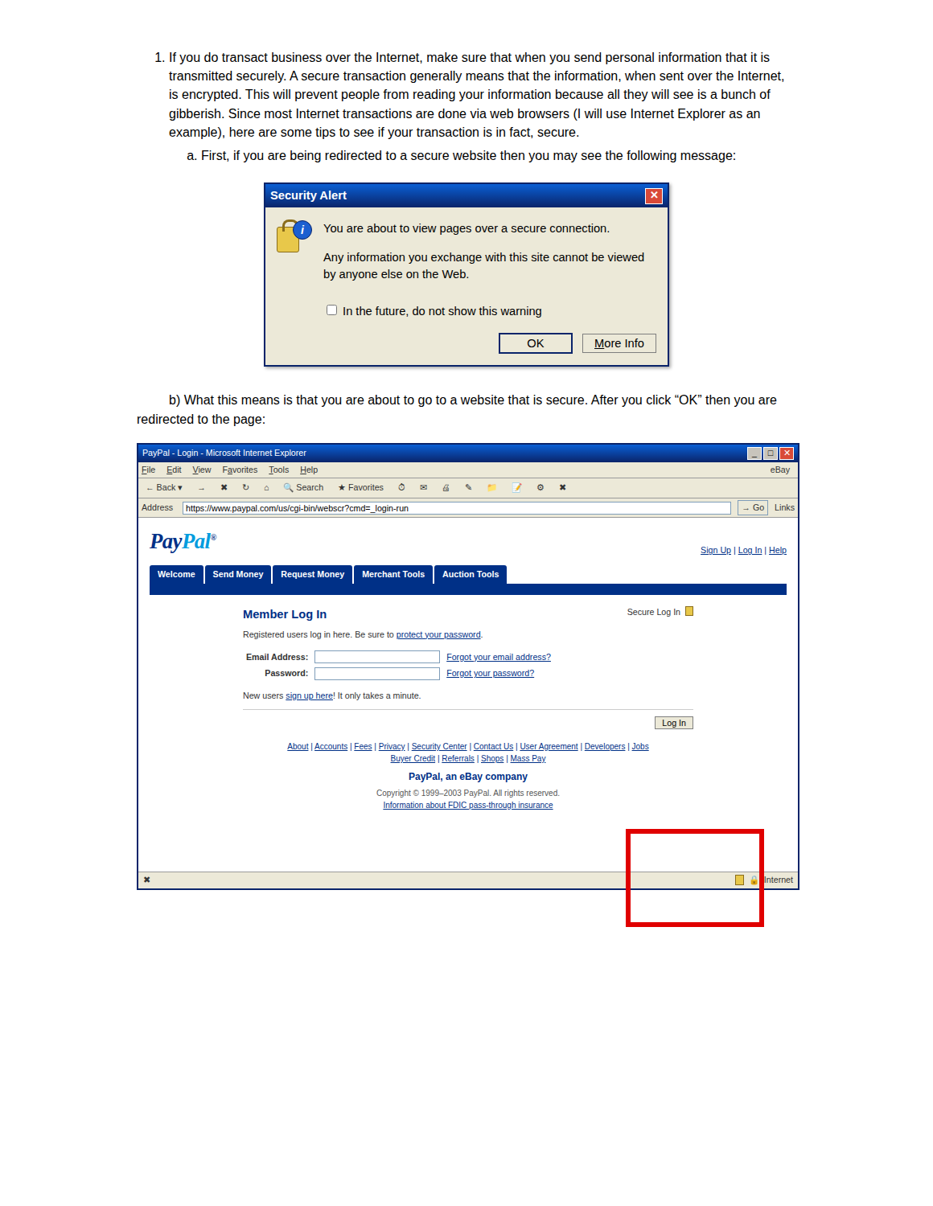If you do transact business over the Internet, make sure that when you send personal information that it is transmitted securely. A secure transaction generally means that the information, when sent over the Internet, is encrypted. This will prevent people from reading your information because all they will see is a bunch of gibberish. Since most Internet transactions are done via web browsers (I will use Internet Explorer as an example), here are some tips to see if your transaction is in fact, secure.
First, if you are being redirected to a secure website then you may see the following message:
Security Alert ✕
i
You are about to view pages over a secure connection.
Any information you exchange with this site cannot be viewed by anyone else on the Web.
In the future, do not show this warning
OK More Info
b) What this means is that you are about to go to a website that is secure. After you click “OK” then you are redirected to the page:
PayPal - Login - Microsoft Internet Explorer _□✕
File Edit View Favorites Tools Help eBay
← Back ▾ → ✖ ↻ ⌂ 🔍 Search ★ Favorites ⏱ ✉ 🖨 ✎ 📁 📝 ⚙ ✖
Address → Go Links
PayPal®
Sign Up | Log In | Help
Welcome
Send Money
Request Money
Merchant Tools
Auction Tools
Member Log In
Secure Log In
Registered users log in here. Be sure to protect your password.
| Email Address: | | Forgot your email address? |
| Password: | | Forgot your password? |
New users sign up here! It only takes a minute.
Log In
About | Accounts | Fees | Privacy | Security Center | Contact Us | User Agreement | Developers | Jobs
Buyer Credit | Referrals | Shops | Mass Pay
PayPal, an eBay company
Copyright © 1999–2003 PayPal. All rights reserved.
Information about FDIC pass-through insurance
✖ 🔒 Internet